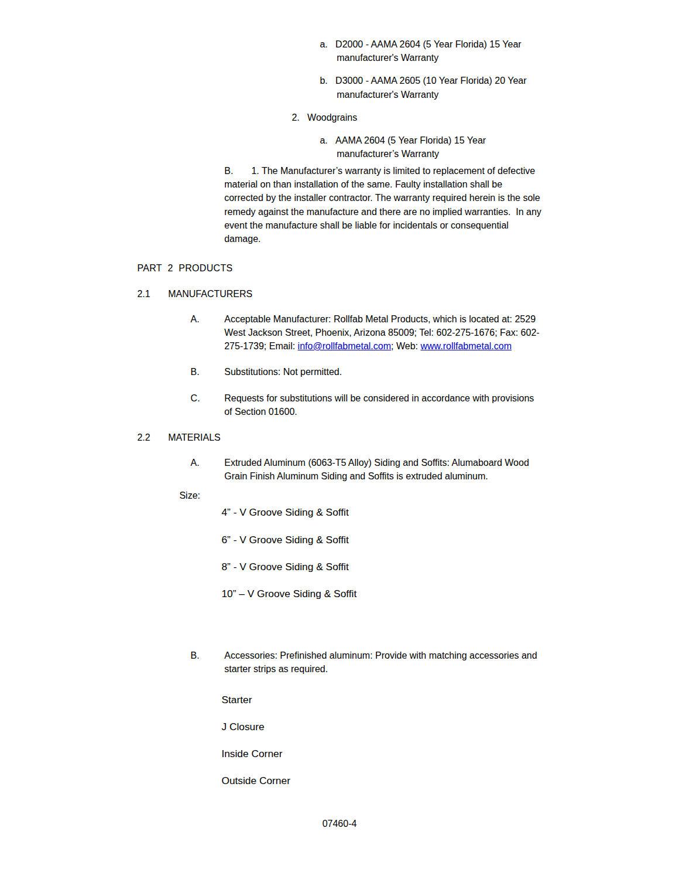a. D2000 - AAMA 2604 (5 Year Florida) 15 Year manufacturer's Warranty
b. D3000 - AAMA 2605 (10 Year Florida) 20 Year manufacturer's Warranty
2. Woodgrains
a. AAMA 2604 (5 Year Florida) 15 Year manufacturer’s Warranty
B. 1. The Manufacturer’s warranty is limited to replacement of defective material on than installation of the same. Faulty installation shall be corrected by the installer contractor. The warranty required herein is the sole remedy against the manufacture and there are no implied warranties. In any event the manufacture shall be liable for incidentals or consequential damage.
PART 2 PRODUCTS
2.1 MANUFACTURERS
A. Acceptable Manufacturer: Rollfab Metal Products, which is located at: 2529 West Jackson Street, Phoenix, Arizona 85009; Tel: 602-275-1676; Fax: 602-275-1739; Email: info@rollfabmetal.com; Web: www.rollfabmetal.com
B. Substitutions: Not permitted.
C. Requests for substitutions will be considered in accordance with provisions of Section 01600.
2.2 MATERIALS
A. Extruded Aluminum (6063-T5 Alloy) Siding and Soffits: Alumaboard Wood Grain Finish Aluminum Siding and Soffits is extruded aluminum.
Size:
4” - V Groove Siding & Soffit
6” - V Groove Siding & Soffit
8” - V Groove Siding & Soffit
10” – V Groove Siding & Soffit
B. Accessories: Prefinished aluminum: Provide with matching accessories and starter strips as required.
Starter
J Closure
Inside Corner
Outside Corner
07460-4